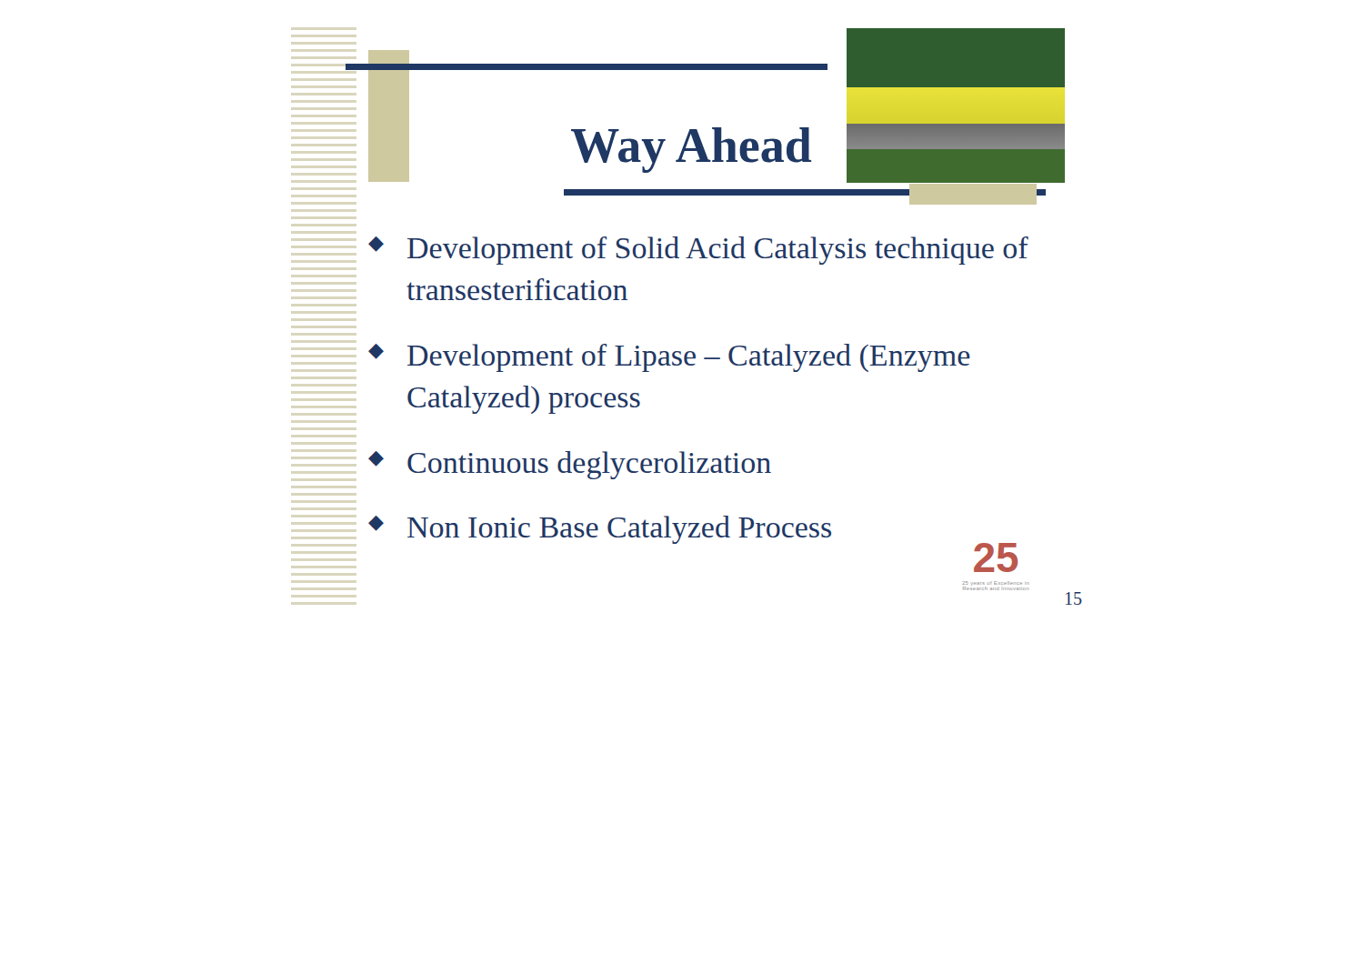Way Ahead
Development of Solid Acid Catalysis technique of transesterification
Development of Lipase – Catalyzed (Enzyme Catalyzed) process
Continuous deglycerolization
Non Ionic Base Catalyzed Process
25 25 years of Excellence in Research and Innovation
15